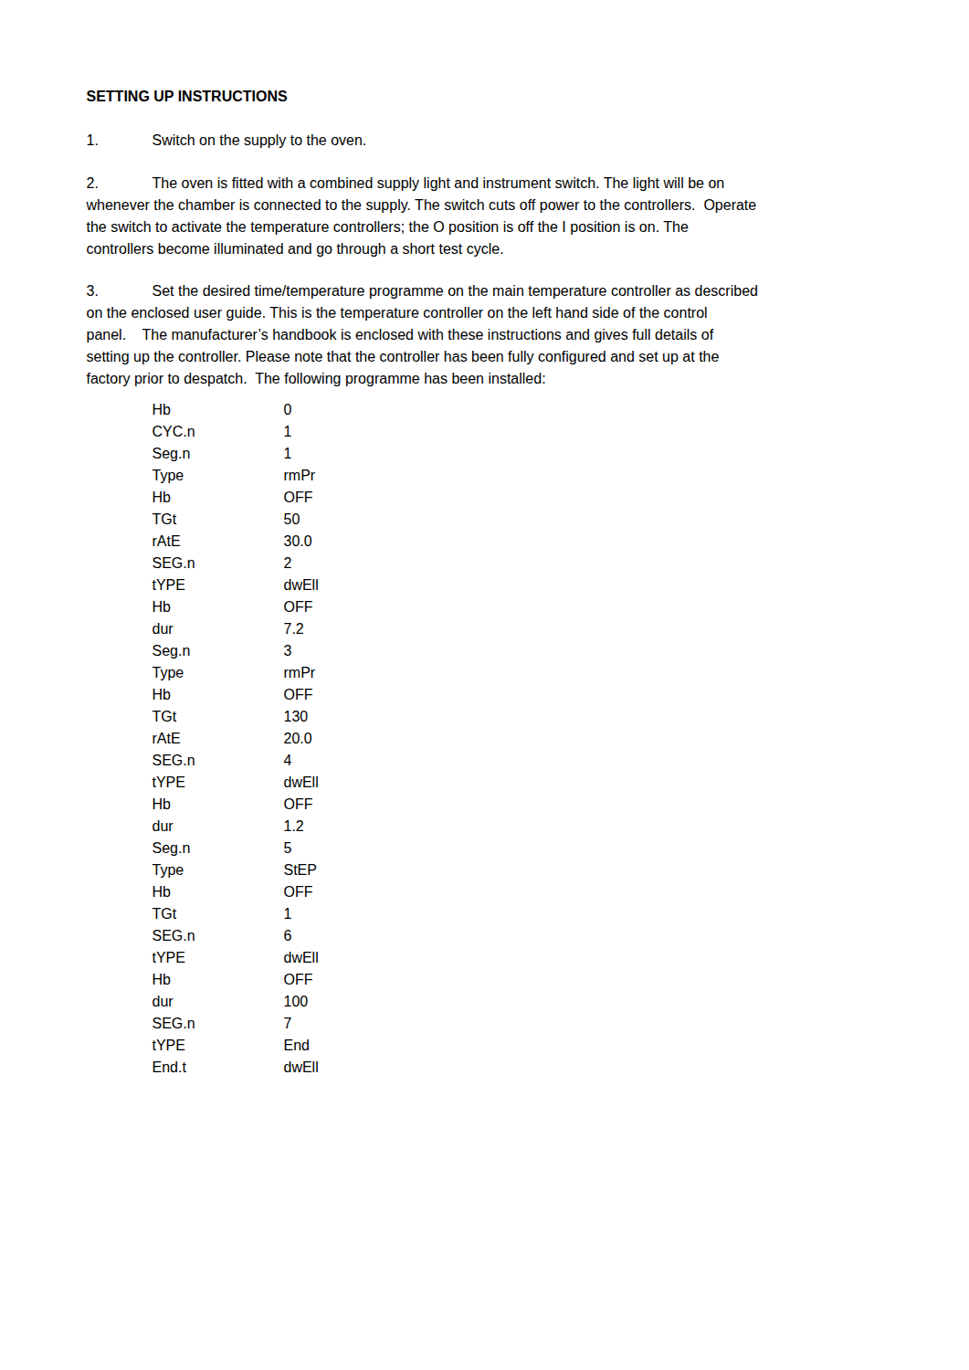SETTING UP INSTRUCTIONS
1. Switch on the supply to the oven.
2. The oven is fitted with a combined supply light and instrument switch. The light will be on whenever the chamber is connected to the supply. The switch cuts off power to the controllers. Operate the switch to activate the temperature controllers; the O position is off the I position is on. The controllers become illuminated and go through a short test cycle.
3. Set the desired time/temperature programme on the main temperature controller as described on the enclosed user guide. This is the temperature controller on the left hand side of the control panel. The manufacturer’s handbook is enclosed with these instructions and gives full details of setting up the controller. Please note that the controller has been fully configured and set up at the factory prior to despatch. The following programme has been installed:
| Hb | 0 |
| CYC.n | 1 |
| Seg.n | 1 |
| Type | rmPr |
| Hb | OFF |
| TGt | 50 |
| rAtE | 30.0 |
| SEG.n | 2 |
| tYPE | dwEll |
| Hb | OFF |
| dur | 7.2 |
| Seg.n | 3 |
| Type | rmPr |
| Hb | OFF |
| TGt | 130 |
| rAtE | 20.0 |
| SEG.n | 4 |
| tYPE | dwEll |
| Hb | OFF |
| dur | 1.2 |
| Seg.n | 5 |
| Type | StEP |
| Hb | OFF |
| TGt | 1 |
| SEG.n | 6 |
| tYPE | dwEll |
| Hb | OFF |
| dur | 100 |
| SEG.n | 7 |
| tYPE | End |
| End.t | dwEll |